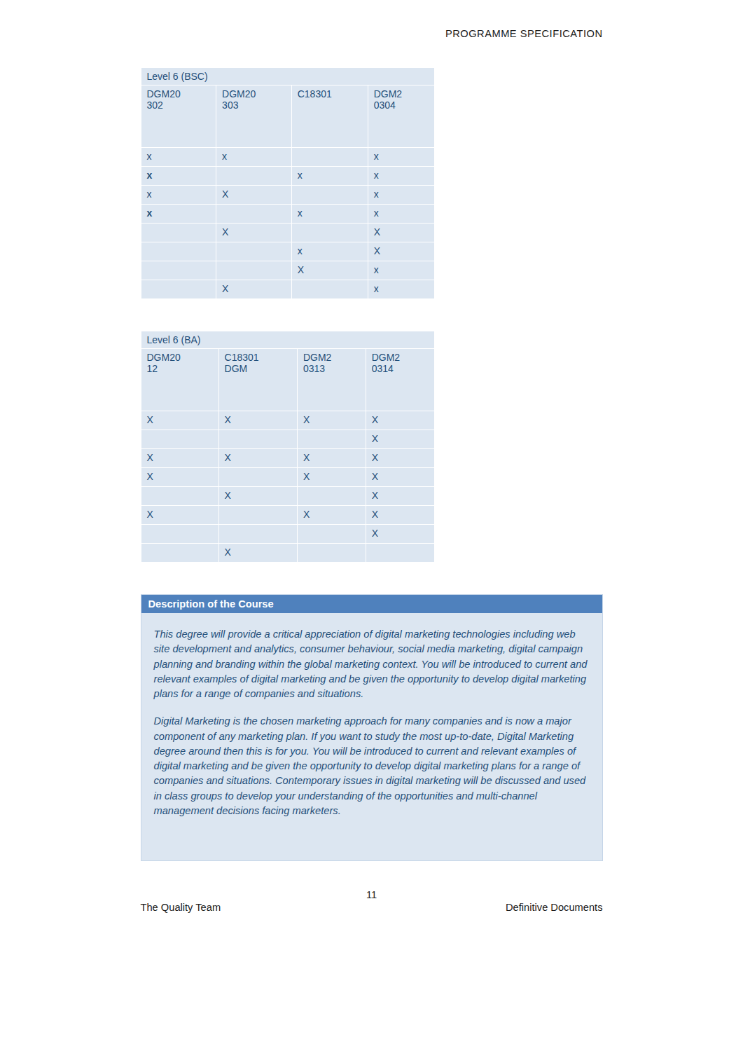PROGRAMME SPECIFICATION
| Level 6 (BSC) |
| DGM20 302 | DGM20 303 | C18301 | DGM2 0304 |
| x | x | | x |
| x | | x | x |
| x | X | | x |
| x | | x | x |
| | X | | X |
| | | x | X |
| | | X | x |
| | X | | x |
| Level 6 (BA) |
| DGM20 12 | C18301 DGM | DGM2 0313 | DGM2 0314 |
| X | X | X | X |
| | | | X |
| X | X | X | X |
| X | | X | X |
| | X | | X |
| X | | X | X |
| | | | X |
| | X | | |
Description of the Course
This degree will provide a critical appreciation of digital marketing technologies including web site development and analytics, consumer behaviour, social media marketing, digital campaign planning and branding within the global marketing context. You will be introduced to current and relevant examples of digital marketing and be given the opportunity to develop digital marketing plans for a range of companies and situations.
Digital Marketing is the chosen marketing approach for many companies and is now a major component of any marketing plan. If you want to study the most up-to-date, Digital Marketing degree around then this is for you. You will be introduced to current and relevant examples of digital marketing and be given the opportunity to develop digital marketing plans for a range of companies and situations. Contemporary issues in digital marketing will be discussed and used in class groups to develop your understanding of the opportunities and multi-channel management decisions facing marketers.
11
The Quality Team Definitive Documents